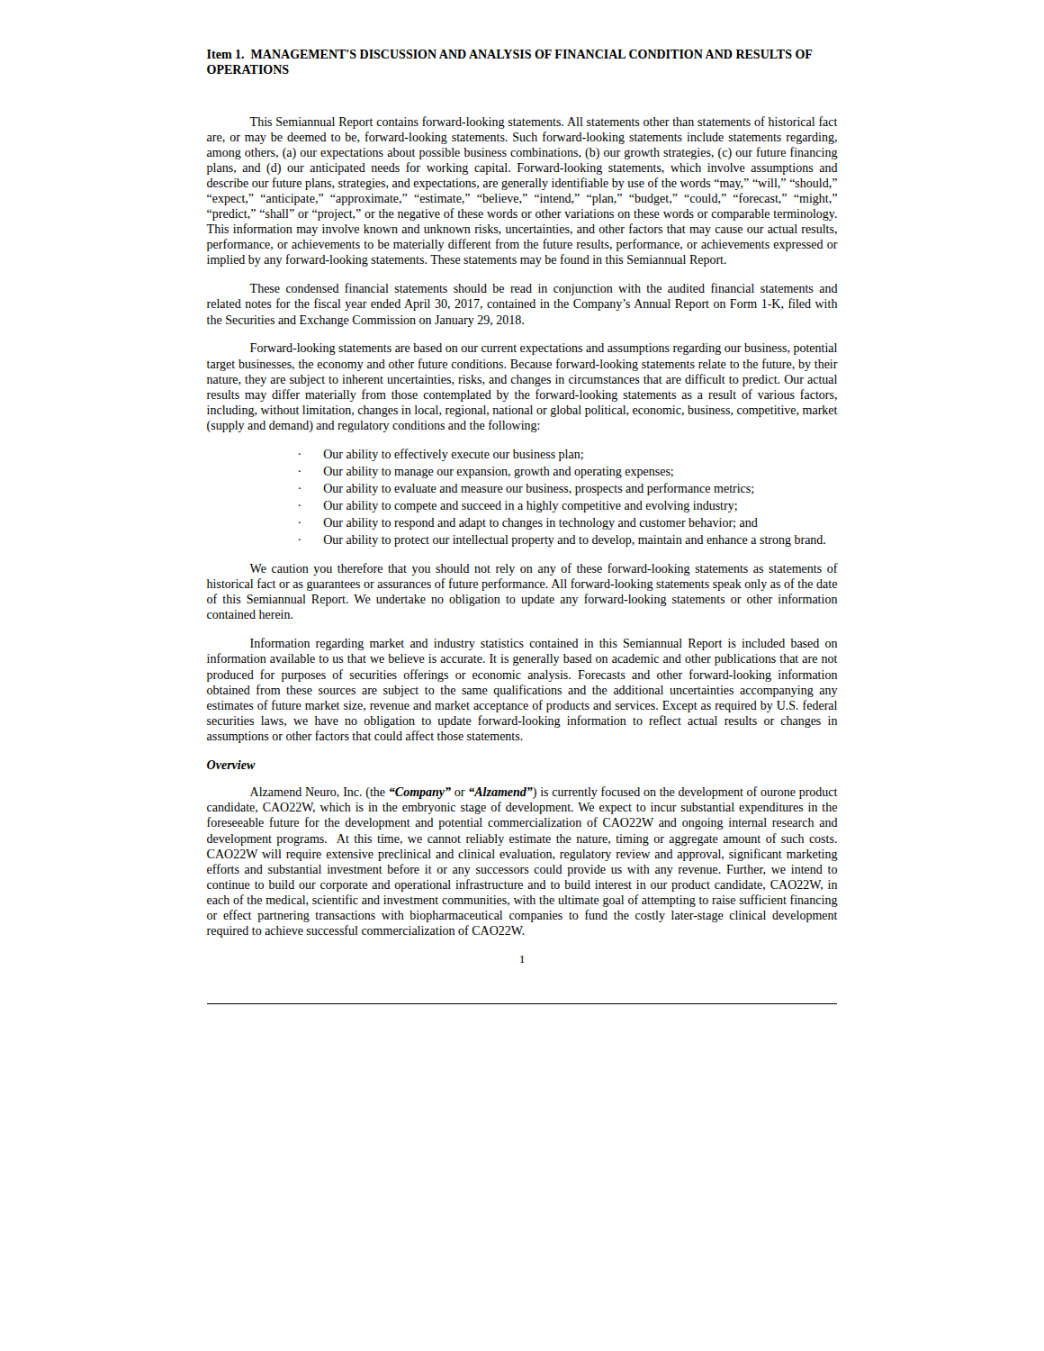Item 1. MANAGEMENT'S DISCUSSION AND ANALYSIS OF FINANCIAL CONDITION AND RESULTS OF OPERATIONS
This Semiannual Report contains forward-looking statements. All statements other than statements of historical fact are, or may be deemed to be, forward-looking statements. Such forward-looking statements include statements regarding, among others, (a) our expectations about possible business combinations, (b) our growth strategies, (c) our future financing plans, and (d) our anticipated needs for working capital. Forward-looking statements, which involve assumptions and describe our future plans, strategies, and expectations, are generally identifiable by use of the words “may,” “will,” “should,” “expect,” “anticipate,” “approximate,” “estimate,” “believe,” “intend,” “plan,” “budget,” “could,” “forecast,” “might,” “predict,” “shall” or “project,” or the negative of these words or other variations on these words or comparable terminology. This information may involve known and unknown risks, uncertainties, and other factors that may cause our actual results, performance, or achievements to be materially different from the future results, performance, or achievements expressed or implied by any forward-looking statements. These statements may be found in this Semiannual Report.
These condensed financial statements should be read in conjunction with the audited financial statements and related notes for the fiscal year ended April 30, 2017, contained in the Company’s Annual Report on Form 1-K, filed with the Securities and Exchange Commission on January 29, 2018.
Forward-looking statements are based on our current expectations and assumptions regarding our business, potential target businesses, the economy and other future conditions. Because forward-looking statements relate to the future, by their nature, they are subject to inherent uncertainties, risks, and changes in circumstances that are difficult to predict. Our actual results may differ materially from those contemplated by the forward-looking statements as a result of various factors, including, without limitation, changes in local, regional, national or global political, economic, business, competitive, market (supply and demand) and regulatory conditions and the following:
·Our ability to effectively execute our business plan;
·Our ability to manage our expansion, growth and operating expenses;
·Our ability to evaluate and measure our business, prospects and performance metrics;
·Our ability to compete and succeed in a highly competitive and evolving industry;
·Our ability to respond and adapt to changes in technology and customer behavior; and
·Our ability to protect our intellectual property and to develop, maintain and enhance a strong brand.
We caution you therefore that you should not rely on any of these forward-looking statements as statements of historical fact or as guarantees or assurances of future performance. All forward-looking statements speak only as of the date of this Semiannual Report. We undertake no obligation to update any forward-looking statements or other information contained herein.
Information regarding market and industry statistics contained in this Semiannual Report is included based on information available to us that we believe is accurate. It is generally based on academic and other publications that are not produced for purposes of securities offerings or economic analysis. Forecasts and other forward-looking information obtained from these sources are subject to the same qualifications and the additional uncertainties accompanying any estimates of future market size, revenue and market acceptance of products and services. Except as required by U.S. federal securities laws, we have no obligation to update forward-looking information to reflect actual results or changes in assumptions or other factors that could affect those statements.
Overview
Alzamend Neuro, Inc. (the “Company” or “Alzamend”) is currently focused on the development of ourone product candidate, CAO22W, which is in the embryonic stage of development. We expect to incur substantial expenditures in the foreseeable future for the development and potential commercialization of CAO22W and ongoing internal research and development programs. At this time, we cannot reliably estimate the nature, timing or aggregate amount of such costs. CAO22W will require extensive preclinical and clinical evaluation, regulatory review and approval, significant marketing efforts and substantial investment before it or any successors could provide us with any revenue. Further, we intend to continue to build our corporate and operational infrastructure and to build interest in our product candidate, CAO22W, in each of the medical, scientific and investment communities, with the ultimate goal of attempting to raise sufficient financing or effect partnering transactions with biopharmaceutical companies to fund the costly later-stage clinical development required to achieve successful commercialization of CAO22W.
1